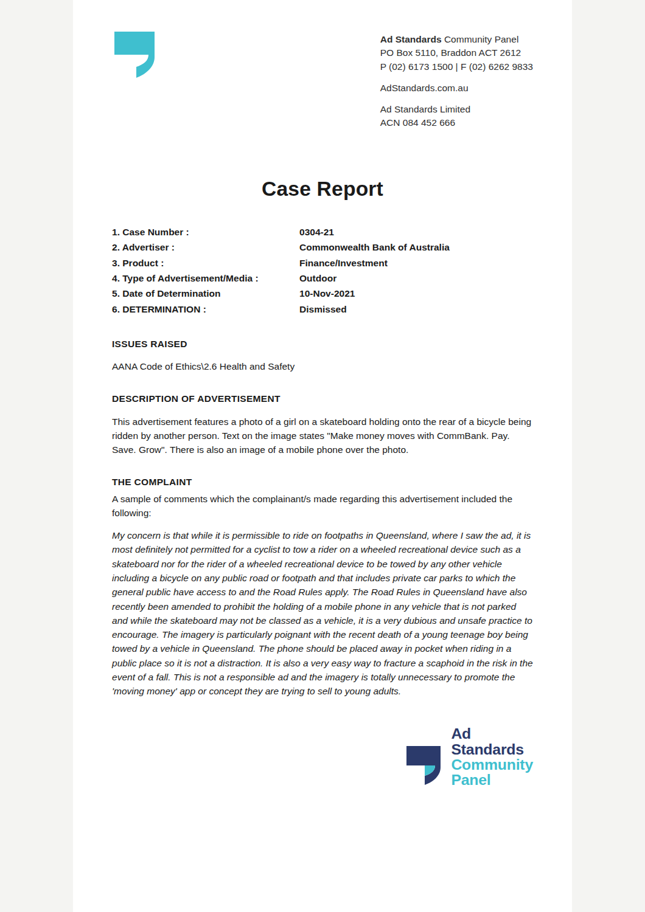Ad Standards Community Panel
PO Box 5110, Braddon ACT 2612
P (02) 6173 1500 | F (02) 6262 9833
AdStandards.com.au
Ad Standards Limited
ACN 084 452 666
Case Report
1. Case Number :
0304-21
2. Advertiser :
Commonwealth Bank of Australia
3. Product :
Finance/Investment
4. Type of Advertisement/Media :
Outdoor
5. Date of Determination
10-Nov-2021
6. DETERMINATION :
Dismissed
Issues Raised
AANA Code of Ethics\2.6 Health and Safety
Description of Advertisement
This advertisement features a photo of a girl on a skateboard holding onto the rear of a bicycle being ridden by another person. Text on the image states "Make money moves with CommBank. Pay. Save. Grow". There is also an image of a mobile phone over the photo.
The Complaint
A sample of comments which the complainant/s made regarding this advertisement included the following:
My concern is that while it is permissible to ride on footpaths in Queensland, where I saw the ad, it is most definitely not permitted for a cyclist to tow a rider on a wheeled recreational device such as a skateboard nor for the rider of a wheeled recreational device to be towed by any other vehicle including a bicycle on any public road or footpath and that includes private car parks to which the general public have access to and the Road Rules apply. The Road Rules in Queensland have also recently been amended to prohibit the holding of a mobile phone in any vehicle that is not parked and while the skateboard may not be classed as a vehicle, it is a very dubious and unsafe practice to encourage. The imagery is particularly poignant with the recent death of a young teenage boy being towed by a vehicle in Queensland. The phone should be placed away in pocket when riding in a public place so it is not a distraction. It is also a very easy way to fracture a scaphoid in the risk in the event of a fall. This is not a responsible ad and the imagery is totally unnecessary to promote the 'moving money' app or concept they are trying to sell to young adults.
Ad Standards Community Panel